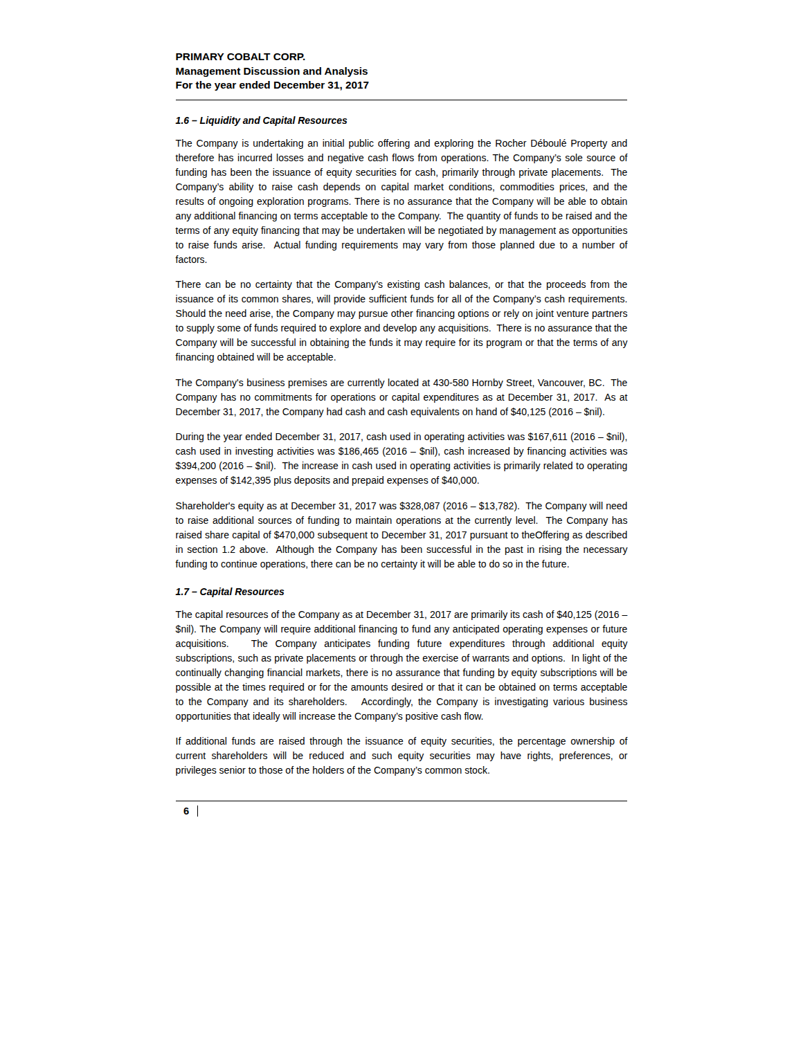PRIMARY COBALT CORP.
Management Discussion and Analysis
For the year ended December 31, 2017
1.6 – Liquidity and Capital Resources
The Company is undertaking an initial public offering and exploring the Rocher Déboulé Property and therefore has incurred losses and negative cash flows from operations. The Company’s sole source of funding has been the issuance of equity securities for cash, primarily through private placements. The Company’s ability to raise cash depends on capital market conditions, commodities prices, and the results of ongoing exploration programs. There is no assurance that the Company will be able to obtain any additional financing on terms acceptable to the Company. The quantity of funds to be raised and the terms of any equity financing that may be undertaken will be negotiated by management as opportunities to raise funds arise. Actual funding requirements may vary from those planned due to a number of factors.
There can be no certainty that the Company’s existing cash balances, or that the proceeds from the issuance of its common shares, will provide sufficient funds for all of the Company’s cash requirements. Should the need arise, the Company may pursue other financing options or rely on joint venture partners to supply some of funds required to explore and develop any acquisitions. There is no assurance that the Company will be successful in obtaining the funds it may require for its program or that the terms of any financing obtained will be acceptable.
The Company's business premises are currently located at 430-580 Hornby Street, Vancouver, BC. The Company has no commitments for operations or capital expenditures as at December 31, 2017. As at December 31, 2017, the Company had cash and cash equivalents on hand of $40,125 (2016 – $nil).
During the year ended December 31, 2017, cash used in operating activities was $167,611 (2016 – $nil), cash used in investing activities was $186,465 (2016 – $nil), cash increased by financing activities was $394,200 (2016 – $nil). The increase in cash used in operating activities is primarily related to operating expenses of $142,395 plus deposits and prepaid expenses of $40,000.
Shareholder's equity as at December 31, 2017 was $328,087 (2016 – $13,782). The Company will need to raise additional sources of funding to maintain operations at the currently level. The Company has raised share capital of $470,000 subsequent to December 31, 2017 pursuant to theOffering as described in section 1.2 above. Although the Company has been successful in the past in rising the necessary funding to continue operations, there can be no certainty it will be able to do so in the future.
1.7 – Capital Resources
The capital resources of the Company as at December 31, 2017 are primarily its cash of $40,125 (2016 – $nil). The Company will require additional financing to fund any anticipated operating expenses or future acquisitions. The Company anticipates funding future expenditures through additional equity subscriptions, such as private placements or through the exercise of warrants and options. In light of the continually changing financial markets, there is no assurance that funding by equity subscriptions will be possible at the times required or for the amounts desired or that it can be obtained on terms acceptable to the Company and its shareholders. Accordingly, the Company is investigating various business opportunities that ideally will increase the Company’s positive cash flow.
If additional funds are raised through the issuance of equity securities, the percentage ownership of current shareholders will be reduced and such equity securities may have rights, preferences, or privileges senior to those of the holders of the Company’s common stock.
6